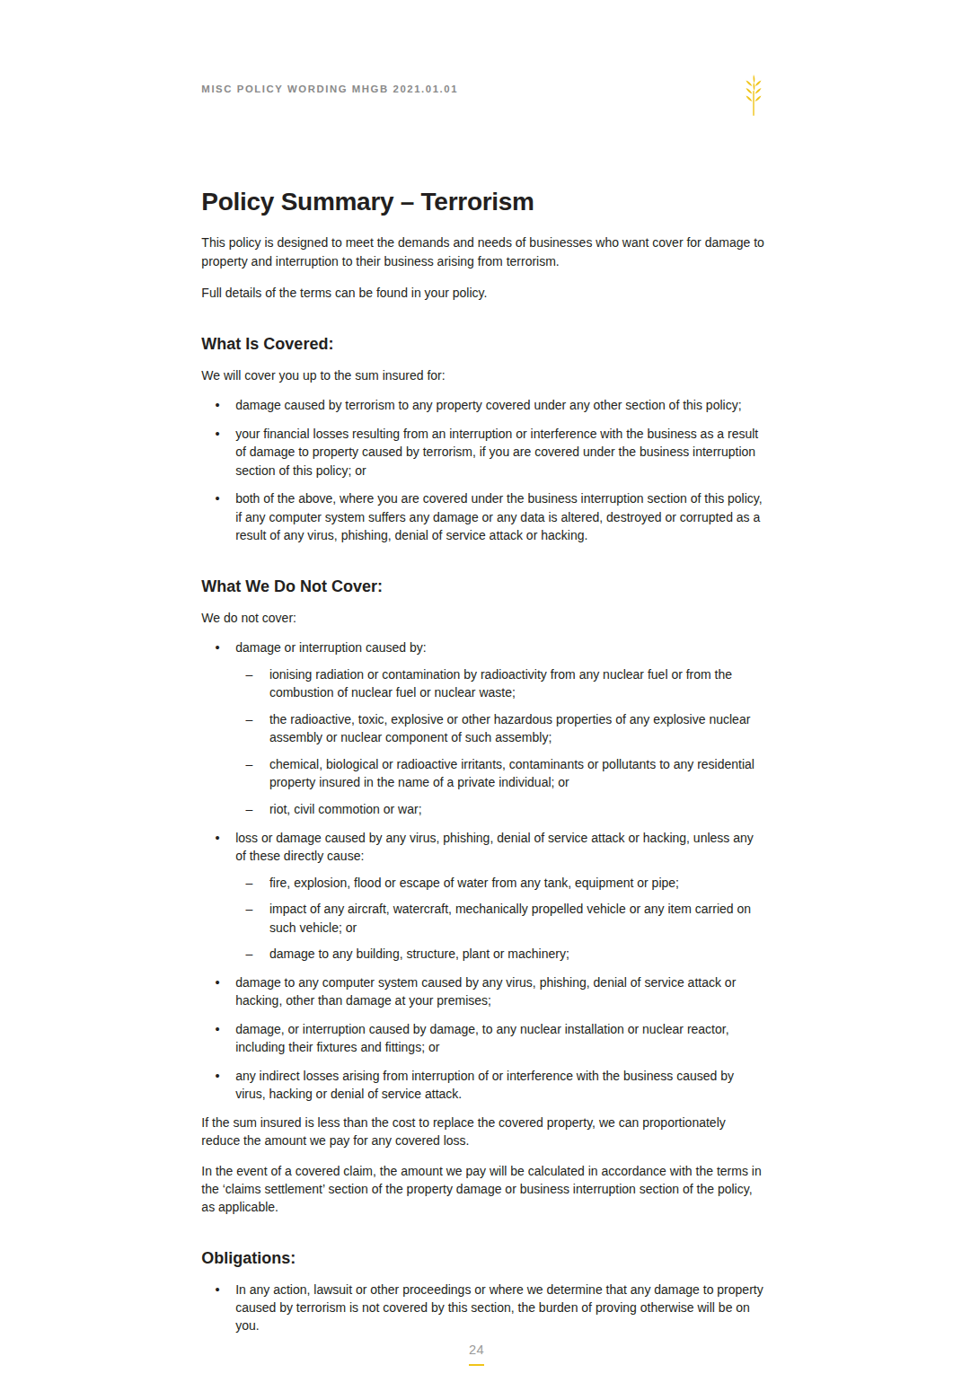MISC POLICY WORDING MHGB 2021.01.01
Policy Summary – Terrorism
This policy is designed to meet the demands and needs of businesses who want cover for damage to property and interruption to their business arising from terrorism.
Full details of the terms can be found in your policy.
What Is Covered:
We will cover you up to the sum insured for:
damage caused by terrorism to any property covered under any other section of this policy;
your financial losses resulting from an interruption or interference with the business as a result of damage to property caused by terrorism, if you are covered under the business interruption section of this policy; or
both of the above, where you are covered under the business interruption section of this policy, if any computer system suffers any damage or any data is altered, destroyed or corrupted as a result of any virus, phishing, denial of service attack or hacking.
What We Do Not Cover:
We do not cover:
damage or interruption caused by:
ionising radiation or contamination by radioactivity from any nuclear fuel or from the combustion of nuclear fuel or nuclear waste;
the radioactive, toxic, explosive or other hazardous properties of any explosive nuclear assembly or nuclear component of such assembly;
chemical, biological or radioactive irritants, contaminants or pollutants to any residential property insured in the name of a private individual; or
riot, civil commotion or war;
loss or damage caused by any virus, phishing, denial of service attack or hacking, unless any of these directly cause:
fire, explosion, flood or escape of water from any tank, equipment or pipe;
impact of any aircraft, watercraft, mechanically propelled vehicle or any item carried on such vehicle; or
damage to any building, structure, plant or machinery;
damage to any computer system caused by any virus, phishing, denial of service attack or hacking, other than damage at your premises;
damage, or interruption caused by damage, to any nuclear installation or nuclear reactor, including their fixtures and fittings; or
any indirect losses arising from interruption of or interference with the business caused by virus, hacking or denial of service attack.
If the sum insured is less than the cost to replace the covered property, we can proportionately reduce the amount we pay for any covered loss.
In the event of a covered claim, the amount we pay will be calculated in accordance with the terms in the ‘claims settlement’ section of the property damage or business interruption section of the policy, as applicable.
Obligations:
In any action, lawsuit or other proceedings or where we determine that any damage to property caused by terrorism is not covered by this section, the burden of proving otherwise will be on you.
24